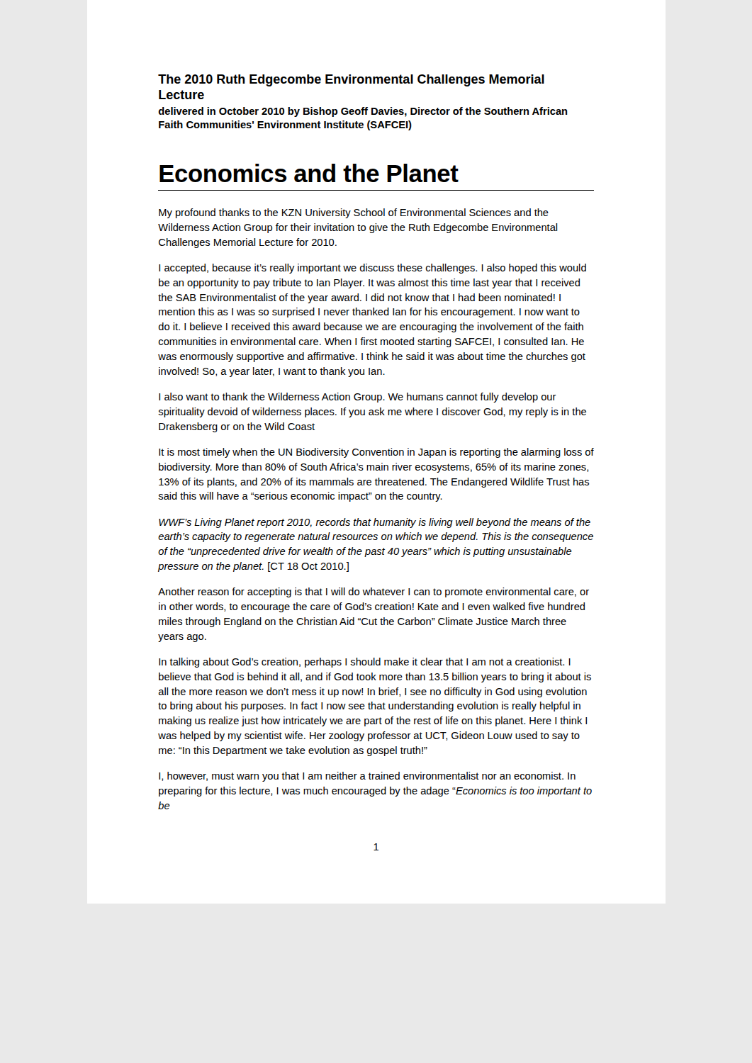The 2010 Ruth Edgecombe Environmental Challenges Memorial Lecture
delivered in October 2010 by Bishop Geoff Davies, Director of the Southern African Faith Communities' Environment Institute (SAFCEI)
Economics and the Planet
My profound thanks to the KZN University School of Environmental Sciences and the Wilderness Action Group for their invitation to give the Ruth Edgecombe Environmental Challenges Memorial Lecture for 2010.
I accepted, because it’s really important we discuss these challenges. I also hoped this would be an opportunity to pay tribute to Ian Player. It was almost this time last year that I received the SAB Environmentalist of the year award. I did not know that I had been nominated! I mention this as I was so surprised I never thanked Ian for his encouragement. I now want to do it. I believe I received this award because we are encouraging the involvement of the faith communities in environmental care. When I first mooted starting SAFCEI, I consulted Ian. He was enormously supportive and affirmative. I think he said it was about time the churches got involved! So, a year later, I want to thank you Ian.
I also want to thank the Wilderness Action Group. We humans cannot fully develop our spirituality devoid of wilderness places. If you ask me where I discover God, my reply is in the Drakensberg or on the Wild Coast
It is most timely when the UN Biodiversity Convention in Japan is reporting the alarming loss of biodiversity. More than 80% of South Africa’s main river ecosystems, 65% of its marine zones, 13% of its plants, and 20% of its mammals are threatened. The Endangered Wildlife Trust has said this will have a “serious economic impact” on the country.
WWF’s Living Planet report 2010, records that humanity is living well beyond the means of the earth’s capacity to regenerate natural resources on which we depend. This is the consequence of the “unprecedented drive for wealth of the past 40 years” which is putting unsustainable pressure on the planet. [CT 18 Oct 2010.]
Another reason for accepting is that I will do whatever I can to promote environmental care, or in other words, to encourage the care of God’s creation! Kate and I even walked five hundred miles through England on the Christian Aid “Cut the Carbon” Climate Justice March three years ago.
In talking about God’s creation, perhaps I should make it clear that I am not a creationist. I believe that God is behind it all, and if God took more than 13.5 billion years to bring it about is all the more reason we don’t mess it up now! In brief, I see no difficulty in God using evolution to bring about his purposes. In fact I now see that understanding evolution is really helpful in making us realize just how intricately we are part of the rest of life on this planet. Here I think I was helped by my scientist wife. Her zoology professor at UCT, Gideon Louw used to say to me: “In this Department we take evolution as gospel truth!”
I, however, must warn you that I am neither a trained environmentalist nor an economist. In preparing for this lecture, I was much encouraged by the adage “Economics is too important to be
1